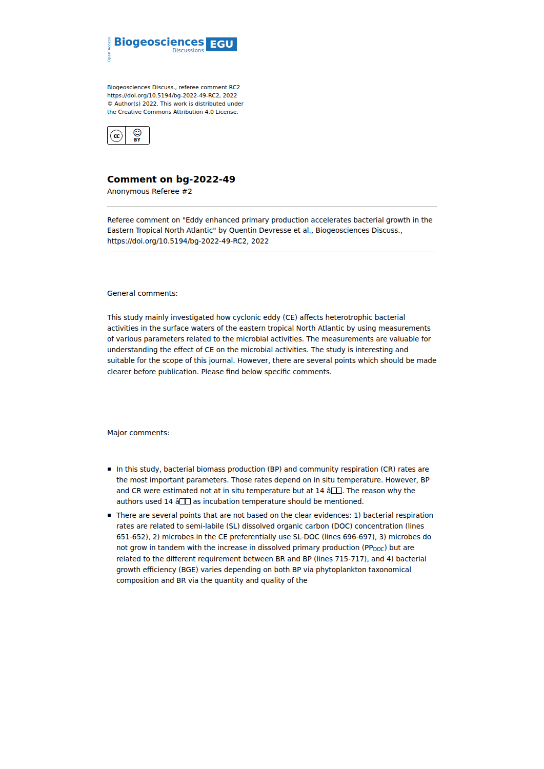Open Access
Biogeosciences Discussions
EGU
Biogeosciences Discuss., referee comment RC2
https://doi.org/10.5194/bg-2022-49-RC2, 2022
© Author(s) 2022. This work is distributed under
the Creative Commons Attribution 4.0 License.
| cc | ☺ BY |
Comment on bg-2022-49
Anonymous Referee #2
Referee comment on "Eddy enhanced primary production accelerates bacterial growth in the Eastern Tropical North Atlantic" by Quentin Devresse et al., Biogeosciences Discuss., https://doi.org/10.5194/bg-2022-49-RC2, 2022
General comments:
This study mainly investigated how cyclonic eddy (CE) affects heterotrophic bacterial activities in the surface waters of the eastern tropical North Atlantic by using measurements of various parameters related to the microbial activities. The measurements are valuable for understanding the effect of CE on the microbial activities. The study is interesting and suitable for the scope of this journal. However, there are several points which should be made clearer before publication. Please find below specific comments.
Major comments:
In this study, bacterial biomass production (BP) and community respiration (CR) rates are the most important parameters. Those rates depend on in situ temperature. However, BP and CR were estimated not at in situ temperature but at 14 â . The reason why the authors used 14 â as incubation temperature should be mentioned.
There are several points that are not based on the clear evidences: 1) bacterial respiration rates are related to semi-labile (SL) dissolved organic carbon (DOC) concentration (lines 651-652), 2) microbes in the CE preferentially use SL-DOC (lines 696-697), 3) microbes do not grow in tandem with the increase in dissolved primary production (PPDOC) but are related to the different requirement between BR and BP (lines 715-717), and 4) bacterial growth efficiency (BGE) varies depending on both BP via phytoplankton taxonomical composition and BR via the quantity and quality of the